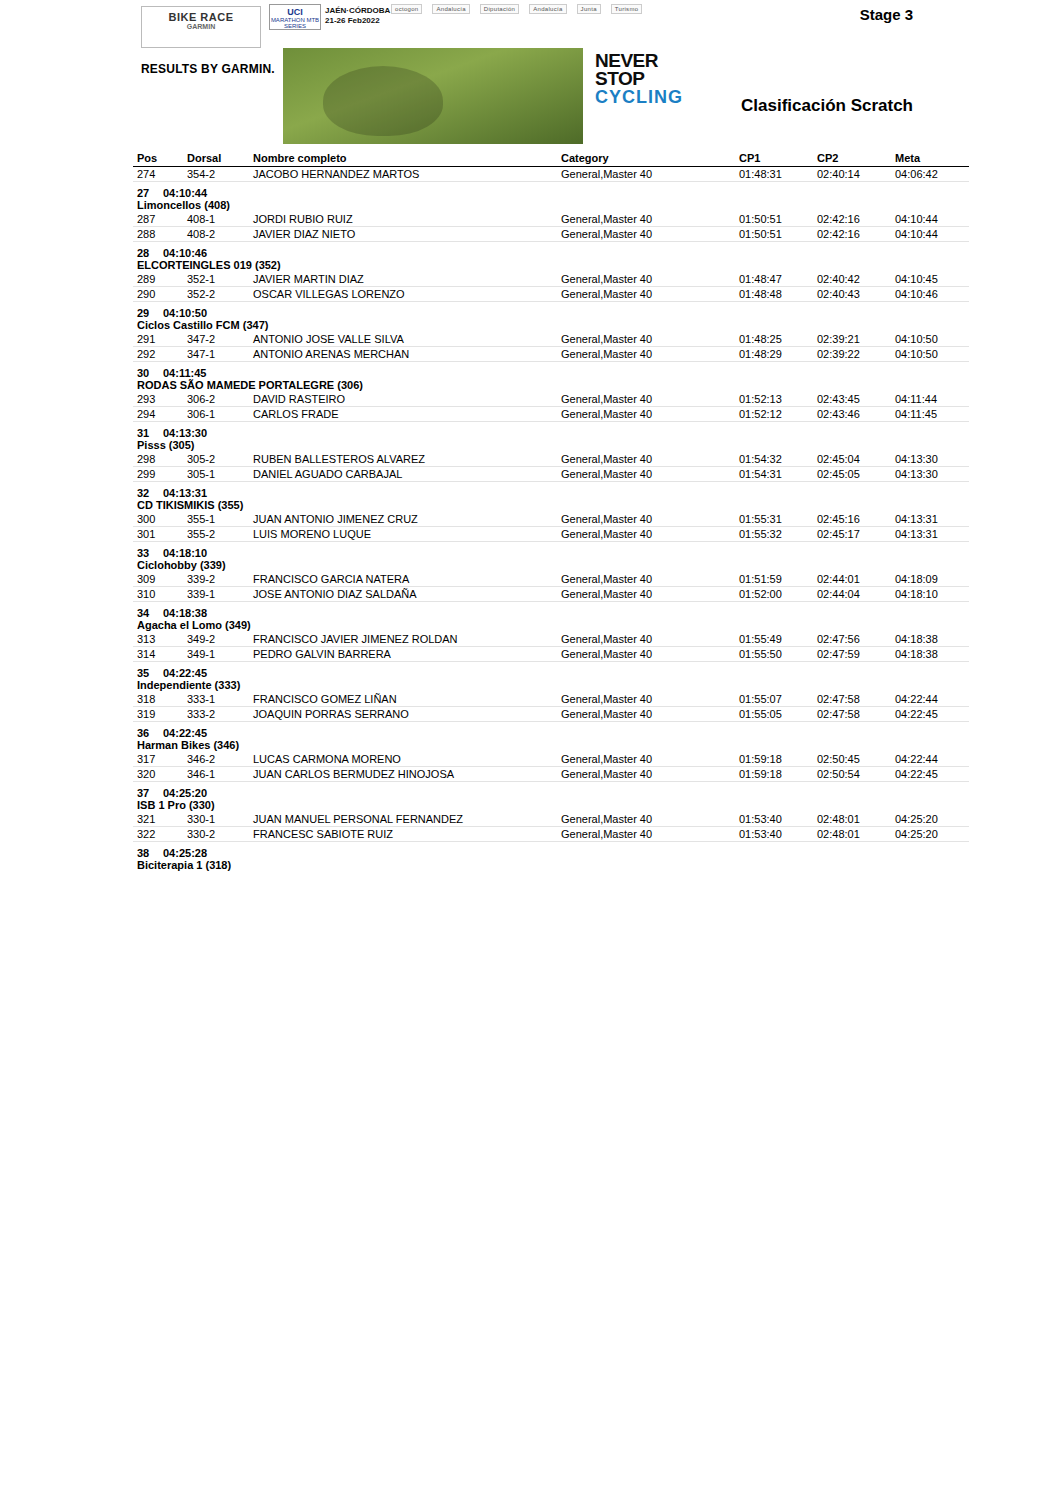BIKE RACE
GARMIN
UCIMARATHON MTB
SERIES
JAÉN·CÓRDOBA
21-26 Feb2022
octogon Andalucía Diputación Andalucía Junta Turismo
Stage 3
RESULTS BY GARMIN.
NEVER
STOP
CYCLING
Clasificación Scratch
| Pos | Dorsal | Nombre completo | Category | CP1 | CP2 | Meta |
| --- | --- | --- | --- | --- | --- | --- |
| 274 | 354-2 | JACOBO HERNANDEZ MARTOS | General,Master 40 | 01:48:31 | 02:40:14 | 04:06:42 |
| 27 04:10:44 Limoncellos (408) |
| 287 | 408-1 | JORDI RUBIO RUIZ | General,Master 40 | 01:50:51 | 02:42:16 | 04:10:44 |
| 288 | 408-2 | JAVIER DIAZ NIETO | General,Master 40 | 01:50:51 | 02:42:16 | 04:10:44 |
| 28 04:10:46 ELCORTEINGLES 019 (352) |
| 289 | 352-1 | JAVIER MARTIN DIAZ | General,Master 40 | 01:48:47 | 02:40:42 | 04:10:45 |
| 290 | 352-2 | OSCAR VILLEGAS LORENZO | General,Master 40 | 01:48:48 | 02:40:43 | 04:10:46 |
| 29 04:10:50 Ciclos Castillo FCM (347) |
| 291 | 347-2 | ANTONIO JOSE VALLE SILVA | General,Master 40 | 01:48:25 | 02:39:21 | 04:10:50 |
| 292 | 347-1 | ANTONIO ARENAS MERCHAN | General,Master 40 | 01:48:29 | 02:39:22 | 04:10:50 |
| 30 04:11:45 RODAS SÃO MAMEDE PORTALEGRE (306) |
| 293 | 306-2 | DAVID RASTEIRO | General,Master 40 | 01:52:13 | 02:43:45 | 04:11:44 |
| 294 | 306-1 | CARLOS FRADE | General,Master 40 | 01:52:12 | 02:43:46 | 04:11:45 |
| 31 04:13:30 Pisss (305) |
| 298 | 305-2 | RUBEN BALLESTEROS ALVAREZ | General,Master 40 | 01:54:32 | 02:45:04 | 04:13:30 |
| 299 | 305-1 | DANIEL AGUADO CARBAJAL | General,Master 40 | 01:54:31 | 02:45:05 | 04:13:30 |
| 32 04:13:31 CD TIKISMIKIS (355) |
| 300 | 355-1 | JUAN ANTONIO JIMENEZ CRUZ | General,Master 40 | 01:55:31 | 02:45:16 | 04:13:31 |
| 301 | 355-2 | LUIS MORENO LUQUE | General,Master 40 | 01:55:32 | 02:45:17 | 04:13:31 |
| 33 04:18:10 Ciclohobby (339) |
| 309 | 339-2 | FRANCISCO GARCIA NATERA | General,Master 40 | 01:51:59 | 02:44:01 | 04:18:09 |
| 310 | 339-1 | JOSE ANTONIO DIAZ SALDAÑA | General,Master 40 | 01:52:00 | 02:44:04 | 04:18:10 |
| 34 04:18:38 Agacha el Lomo (349) |
| 313 | 349-2 | FRANCISCO JAVIER JIMENEZ ROLDAN | General,Master 40 | 01:55:49 | 02:47:56 | 04:18:38 |
| 314 | 349-1 | PEDRO GALVIN BARRERA | General,Master 40 | 01:55:50 | 02:47:59 | 04:18:38 |
| 35 04:22:45 Independiente (333) |
| 318 | 333-1 | FRANCISCO GOMEZ LIÑAN | General,Master 40 | 01:55:07 | 02:47:58 | 04:22:44 |
| 319 | 333-2 | JOAQUIN PORRAS SERRANO | General,Master 40 | 01:55:05 | 02:47:58 | 04:22:45 |
| 36 04:22:45 Harman Bikes (346) |
| 317 | 346-2 | LUCAS CARMONA MORENO | General,Master 40 | 01:59:18 | 02:50:45 | 04:22:44 |
| 320 | 346-1 | JUAN CARLOS BERMUDEZ HINOJOSA | General,Master 40 | 01:59:18 | 02:50:54 | 04:22:45 |
| 37 04:25:20 ISB 1 Pro (330) |
| 321 | 330-1 | JUAN MANUEL PERSONAL FERNANDEZ | General,Master 40 | 01:53:40 | 02:48:01 | 04:25:20 |
| 322 | 330-2 | FRANCESC SABIOTE RUIZ | General,Master 40 | 01:53:40 | 02:48:01 | 04:25:20 |
| 38 04:25:28 Biciterapia 1 (318) |